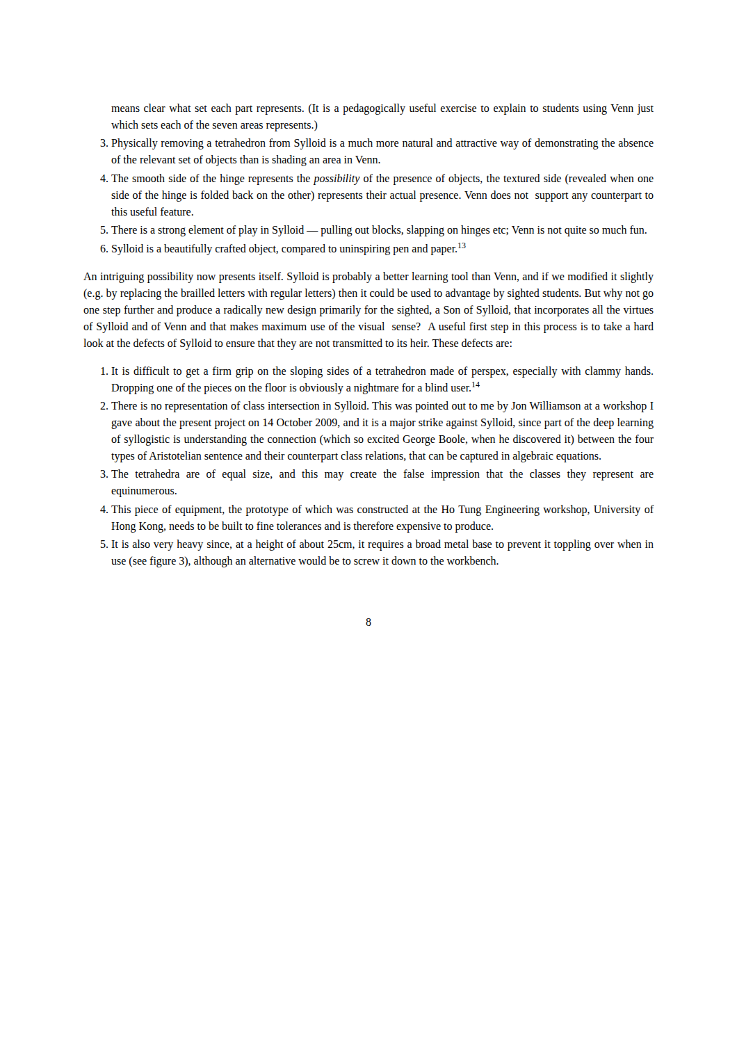means clear what set each part represents. (It is a pedagogically useful exercise to explain to students using Venn just which sets each of the seven areas represents.)
Physically removing a tetrahedron from Sylloid is a much more natural and attractive way of demonstrating the absence of the relevant set of objects than is shading an area in Venn.
The smooth side of the hinge represents the possibility of the presence of objects, the textured side (revealed when one side of the hinge is folded back on the other) represents their actual presence. Venn does not support any counterpart to this useful feature.
There is a strong element of play in Sylloid — pulling out blocks, slapping on hinges etc; Venn is not quite so much fun.
Sylloid is a beautifully crafted object, compared to uninspiring pen and paper.13
An intriguing possibility now presents itself. Sylloid is probably a better learning tool than Venn, and if we modified it slightly (e.g. by replacing the brailled letters with regular letters) then it could be used to advantage by sighted students. But why not go one step further and produce a radically new design primarily for the sighted, a Son of Sylloid, that incorporates all the virtues of Sylloid and of Venn and that makes maximum use of the visual sense? A useful first step in this process is to take a hard look at the defects of Sylloid to ensure that they are not transmitted to its heir. These defects are:
It is difficult to get a firm grip on the sloping sides of a tetrahedron made of perspex, especially with clammy hands. Dropping one of the pieces on the floor is obviously a nightmare for a blind user.14
There is no representation of class intersection in Sylloid. This was pointed out to me by Jon Williamson at a workshop I gave about the present project on 14 October 2009, and it is a major strike against Sylloid, since part of the deep learning of syllogistic is understanding the connection (which so excited George Boole, when he discovered it) between the four types of Aristotelian sentence and their counterpart class relations, that can be captured in algebraic equations.
The tetrahedra are of equal size, and this may create the false impression that the classes they represent are equinumerous.
This piece of equipment, the prototype of which was constructed at the Ho Tung Engineering workshop, University of Hong Kong, needs to be built to fine tolerances and is therefore expensive to produce.
It is also very heavy since, at a height of about 25cm, it requires a broad metal base to prevent it toppling over when in use (see figure 3), although an alternative would be to screw it down to the workbench.
8